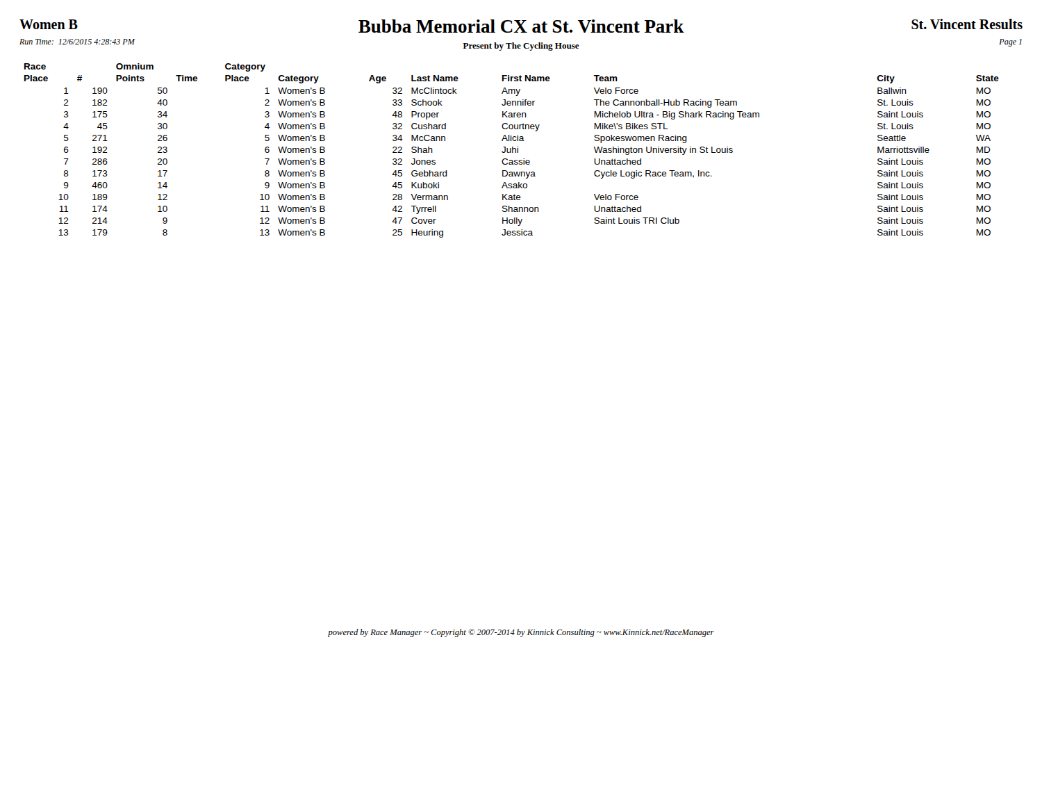Women B
Run Time: 12/6/2015 4:28:43 PM
Bubba Memorial CX at St. Vincent Park
Present by The Cycling House
St. Vincent Results
Page 1
| Race | Omnium | Category | | | | | | |
| --- | --- | --- | --- | --- | --- | --- | --- | --- |
| Place | # | Points | Time | Place | Category | Age | Last Name | First Name | Team | City | State |
| 1 | 190 | 50 | | 1 | Women's B | 32 | McClintock | Amy | Velo Force | Ballwin | MO |
| 2 | 182 | 40 | | 2 | Women's B | 33 | Schook | Jennifer | The Cannonball-Hub Racing Team | St. Louis | MO |
| 3 | 175 | 34 | | 3 | Women's B | 48 | Proper | Karen | Michelob Ultra - Big Shark Racing Team | Saint Louis | MO |
| 4 | 45 | 30 | | 4 | Women's B | 32 | Cushard | Courtney | Mike\'s Bikes STL | St. Louis | MO |
| 5 | 271 | 26 | | 5 | Women's B | 34 | McCann | Alicia | Spokeswomen Racing | Seattle | WA |
| 6 | 192 | 23 | | 6 | Women's B | 22 | Shah | Juhi | Washington University in St Louis | Marriottsville | MD |
| 7 | 286 | 20 | | 7 | Women's B | 32 | Jones | Cassie | Unattached | Saint Louis | MO |
| 8 | 173 | 17 | | 8 | Women's B | 45 | Gebhard | Dawnya | Cycle Logic Race Team, Inc. | Saint Louis | MO |
| 9 | 460 | 14 | | 9 | Women's B | 45 | Kuboki | Asako | | Saint Louis | MO |
| 10 | 189 | 12 | | 10 | Women's B | 28 | Vermann | Kate | Velo Force | Saint Louis | MO |
| 11 | 174 | 10 | | 11 | Women's B | 42 | Tyrrell | Shannon | Unattached | Saint Louis | MO |
| 12 | 214 | 9 | | 12 | Women's B | 47 | Cover | Holly | Saint Louis TRI Club | Saint Louis | MO |
| 13 | 179 | 8 | | 13 | Women's B | 25 | Heuring | Jessica | | Saint Louis | MO |
powered by Race Manager ~ Copyright © 2007-2014 by Kinnick Consulting ~ www.Kinnick.net/RaceManager